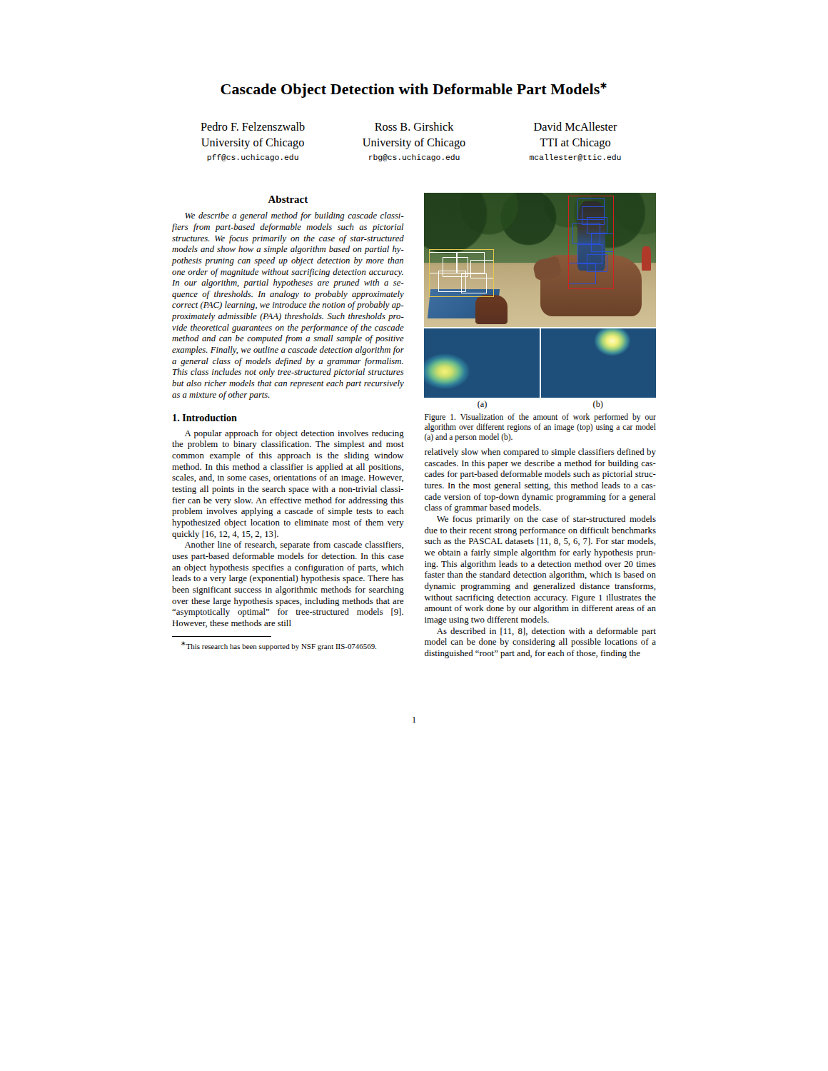Cascade Object Detection with Deformable Part Models∗
| Pedro F. Felzenszwalb University of Chicago pff@cs.uchicago.edu | Ross B. Girshick University of Chicago rbg@cs.uchicago.edu | David McAllester TTI at Chicago mcallester@ttic.edu |
Abstract
We describe a general method for building cascade classifiers from part-based deformable models such as pictorial structures. We focus primarily on the case of star-structured models and show how a simple algorithm based on partial hypothesis pruning can speed up object detection by more than one order of magnitude without sacrificing detection accuracy. In our algorithm, partial hypotheses are pruned with a sequence of thresholds. In analogy to probably approximately correct (PAC) learning, we introduce the notion of probably approximately admissible (PAA) thresholds. Such thresholds provide theoretical guarantees on the performance of the cascade method and can be computed from a small sample of positive examples. Finally, we outline a cascade detection algorithm for a general class of models defined by a grammar formalism. This class includes not only tree-structured pictorial structures but also richer models that can represent each part recursively as a mixture of other parts.
1. Introduction
A popular approach for object detection involves reducing the problem to binary classification. The simplest and most common example of this approach is the sliding window method. In this method a classifier is applied at all positions, scales, and, in some cases, orientations of an image. However, testing all points in the search space with a non-trivial classifier can be very slow. An effective method for addressing this problem involves applying a cascade of simple tests to each hypothesized object location to eliminate most of them very quickly [16, 12, 4, 15, 2, 13].
Another line of research, separate from cascade classifiers, uses part-based deformable models for detection. In this case an object hypothesis specifies a configuration of parts, which leads to a very large (exponential) hypothesis space. There has been significant success in algorithmic methods for searching over these large hypothesis spaces, including methods that are “asymptotically optimal” for tree-structured models [9]. However, these methods are still
∗This research has been supported by NSF grant IIS-0746569.
(a)(b)
Figure 1. Visualization of the amount of work performed by our algorithm over different regions of an image (top) using a car model (a) and a person model (b).
relatively slow when compared to simple classifiers defined by cascades. In this paper we describe a method for building cascades for part-based deformable models such as pictorial structures. In the most general setting, this method leads to a cascade version of top-down dynamic programming for a general class of grammar based models.
We focus primarily on the case of star-structured models due to their recent strong performance on difficult benchmarks such as the PASCAL datasets [11, 8, 5, 6, 7]. For star models, we obtain a fairly simple algorithm for early hypothesis pruning. This algorithm leads to a detection method over 20 times faster than the standard detection algorithm, which is based on dynamic programming and generalized distance transforms, without sacrificing detection accuracy. Figure 1 illustrates the amount of work done by our algorithm in different areas of an image using two different models.
As described in [11, 8], detection with a deformable part model can be done by considering all possible locations of a distinguished “root” part and, for each of those, finding the
1